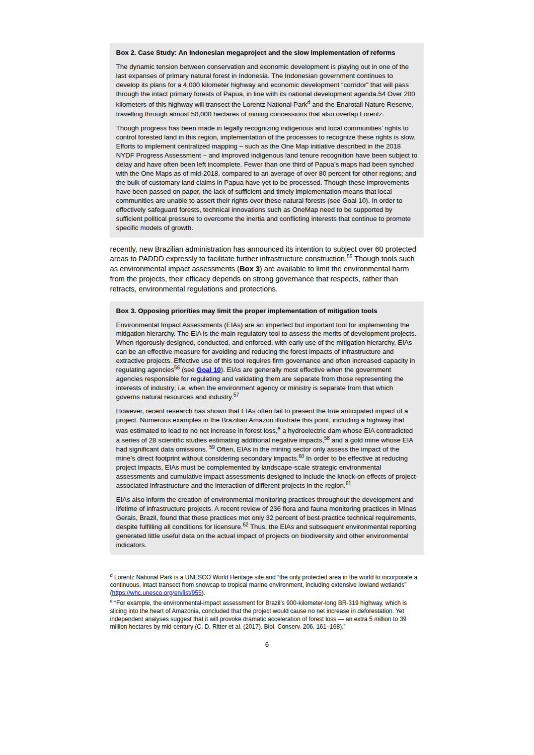Box 2. Case Study: An Indonesian megaproject and the slow implementation of reforms
The dynamic tension between conservation and economic development is playing out in one of the last expanses of primary natural forest in Indonesia. The Indonesian government continues to develop its plans for a 4,000 kilometer highway and economic development “corridor” that will pass through the intact primary forests of Papua, in line with its national development agenda.54 Over 200 kilometers of this highway will transect the Lorentz National Parkd and the Enarotali Nature Reserve, travelling through almost 50,000 hectares of mining concessions that also overlap Lorentz.
Though progress has been made in legally recognizing indigenous and local communities’ rights to control forested land in this region, implementation of the processes to recognize these rights is slow. Efforts to implement centralized mapping – such as the One Map initiative described in the 2018 NYDF Progress Assessment – and improved indigenous land tenure recognition have been subject to delay and have often been left incomplete. Fewer than one third of Papua’s maps had been synched with the One Maps as of mid-2018, compared to an average of over 80 percent for other regions; and the bulk of customary land claims in Papua have yet to be processed. Though these improvements have been passed on paper, the lack of sufficient and timely implementation means that local communities are unable to assert their rights over these natural forests (see Goal 10). In order to effectively safeguard forests, technical innovations such as OneMap need to be supported by sufficient political pressure to overcome the inertia and conflicting interests that continue to promote specific models of growth.
recently, new Brazilian administration has announced its intention to subject over 60 protected areas to PADDD expressly to facilitate further infrastructure construction.55 Though tools such as environmental impact assessments (Box 3) are available to limit the environmental harm from the projects, their efficacy depends on strong governance that respects, rather than retracts, environmental regulations and protections.
Box 3. Opposing priorities may limit the proper implementation of mitigation tools
Environmental Impact Assessments (EIAs) are an imperfect but important tool for implementing the mitigation hierarchy. The EIA is the main regulatory tool to assess the merits of development projects. When rigorously designed, conducted, and enforced, with early use of the mitigation hierarchy, EIAs can be an effective measure for avoiding and reducing the forest impacts of infrastructure and extractive projects. Effective use of this tool requires firm governance and often increased capacity in regulating agencies56 (see Goal 10). EIAs are generally most effective when the government agencies responsible for regulating and validating them are separate from those representing the interests of industry; i.e. when the environment agency or ministry is separate from that which governs natural resources and industry.57
However, recent research has shown that EIAs often fail to present the true anticipated impact of a project. Numerous examples in the Brazilian Amazon illustrate this point, including a highway that was estimated to lead to no net increase in forest loss,e a hydroelectric dam whose EIA contradicted a series of 28 scientific studies estimating additional negative impacts,58 and a gold mine whose EIA had significant data omissions. 59 Often, EIAs in the mining sector only assess the impact of the mine’s direct footprint without considering secondary impacts.60 In order to be effective at reducing project impacts, EIAs must be complemented by landscape-scale strategic environmental assessments and cumulative impact assessments designed to include the knock-on effects of project-associated infrastructure and the interaction of different projects in the region.61
EIAs also inform the creation of environmental monitoring practices throughout the development and lifetime of infrastructure projects. A recent review of 236 flora and fauna monitoring practices in Minas Gerais, Brazil, found that these practices met only 32 percent of best-practice technical requirements, despite fulfilling all conditions for licensure.62 Thus, the EIAs and subsequent environmental reporting generated little useful data on the actual impact of projects on biodiversity and other environmental indicators.
d Lorentz National Park is a UNESCO World Heritage site and “the only protected area in the world to incorporate a continuous, intact transect from snowcap to tropical marine environment, including extensive lowland wetlands” (https://whc.unesco.org/en/list/955).
e “For example, the environmental-impact assessment for Brazil’s 900-kilometer-long BR-319 highway, which is slicing into the heart of Amazonia, concluded that the project would cause no net increase in deforestation. Yet independent analyses suggest that it will provoke dramatic acceleration of forest loss — an extra 5 million to 39 million hectares by mid-century (C. D. Ritter et al. (2017). Biol. Conserv. 206, 161–168).”
6